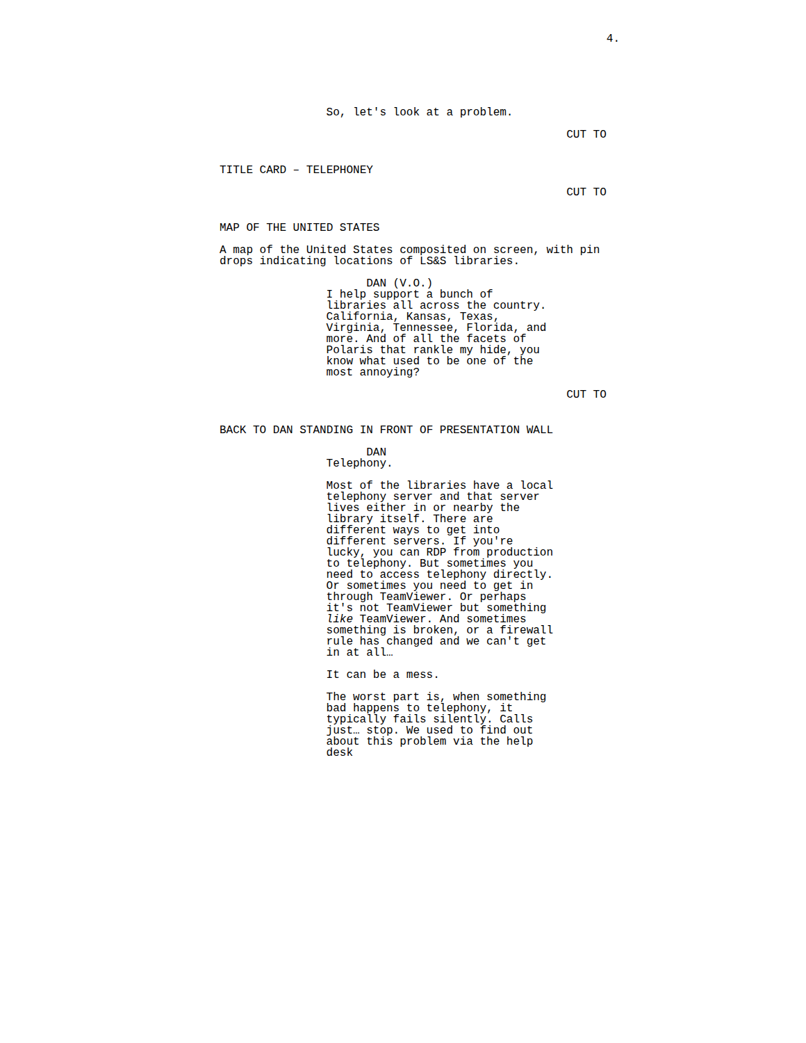4.
So, let's look at a problem.
CUT TO
TITLE CARD – TELEPHONEY
CUT TO
MAP OF THE UNITED STATES
A map of the United States composited on screen, with pin drops indicating locations of LS&S libraries.
DAN (V.O.)
I help support a bunch of libraries all across the country. California, Kansas, Texas, Virginia, Tennessee, Florida, and more. And of all the facets of Polaris that rankle my hide, you know what used to be one of the most annoying?
CUT TO
BACK TO DAN STANDING IN FRONT OF PRESENTATION WALL
DAN
Telephony.
Most of the libraries have a local telephony server and that server lives either in or nearby the library itself. There are different ways to get into different servers. If you're lucky, you can RDP from production to telephony. But sometimes you need to access telephony directly. Or sometimes you need to get in through TeamViewer. Or perhaps it's not TeamViewer but something like TeamViewer. And sometimes something is broken, or a firewall rule has changed and we can't get in at all…
It can be a mess.
The worst part is, when something bad happens to telephony, it typically fails silently. Calls just… stop. We used to find out about this problem via the help desk